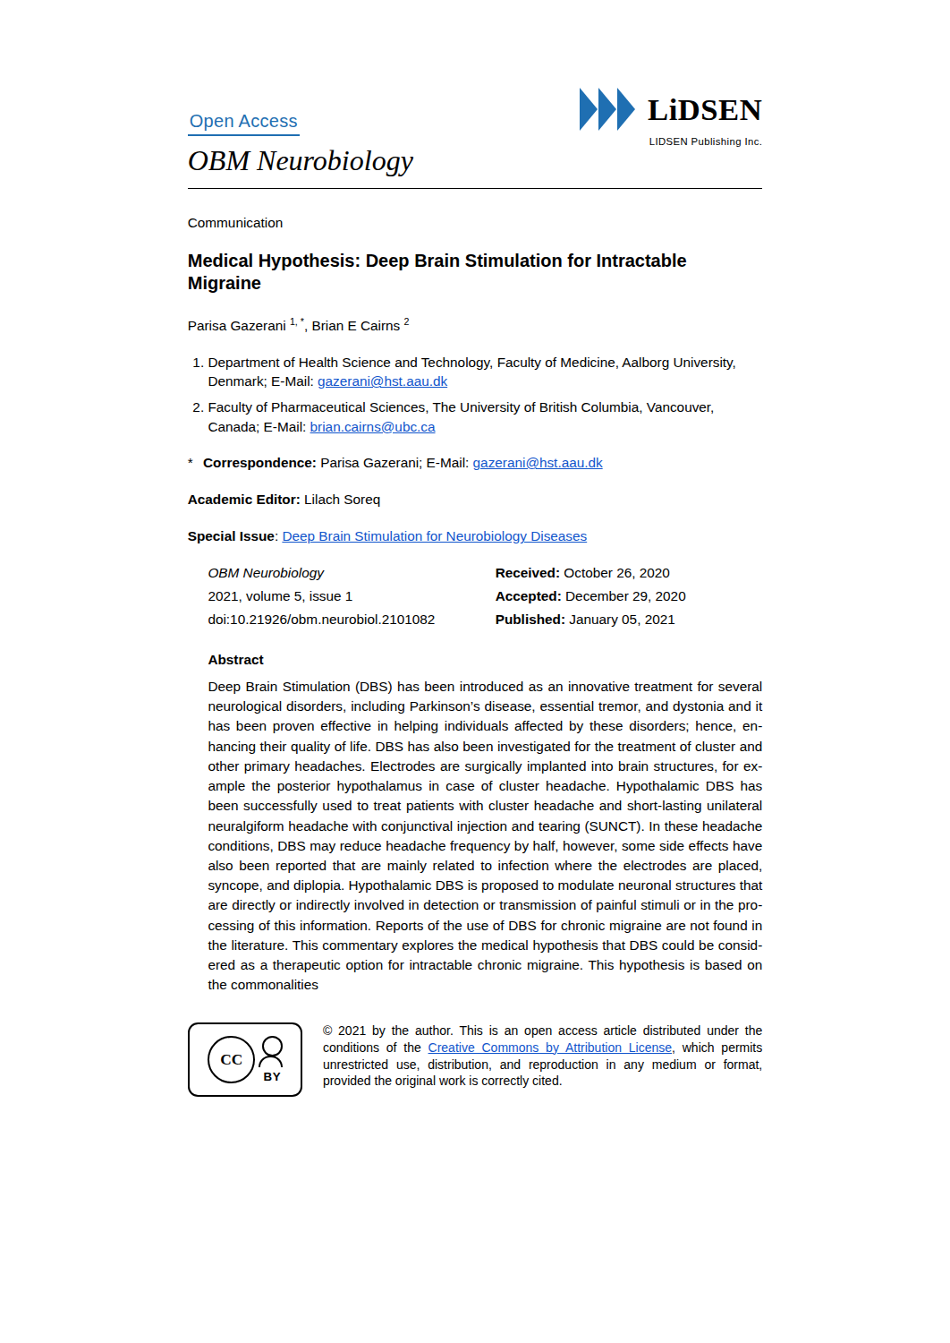Open Access
OBM Neurobiology
LiDSEN
LIDSEN Publishing Inc.
Communication
Medical Hypothesis: Deep Brain Stimulation for Intractable Migraine
Parisa Gazerani 1, *, Brian E Cairns 2
Department of Health Science and Technology, Faculty of Medicine, Aalborg University, Denmark; E-Mail: gazerani@hst.aau.dk
Faculty of Pharmaceutical Sciences, The University of British Columbia, Vancouver, Canada; E-Mail: brian.cairns@ubc.ca
*Correspondence: Parisa Gazerani; E-Mail: gazerani@hst.aau.dk
Academic Editor: Lilach Soreq
Special Issue: Deep Brain Stimulation for Neurobiology Diseases
OBM Neurobiology
2021, volume 5, issue 1
doi:10.21926/obm.neurobiol.2101082
Received: October 26, 2020
Accepted: December 29, 2020
Published: January 05, 2021
Abstract
Deep Brain Stimulation (DBS) has been introduced as an innovative treatment for several neurological disorders, including Parkinson’s disease, essential tremor, and dystonia and it has been proven effective in helping individuals affected by these disorders; hence, enhancing their quality of life. DBS has also been investigated for the treatment of cluster and other primary headaches. Electrodes are surgically implanted into brain structures, for example the posterior hypothalamus in case of cluster headache. Hypothalamic DBS has been successfully used to treat patients with cluster headache and short-lasting unilateral neuralgiform headache with conjunctival injection and tearing (SUNCT). In these headache conditions, DBS may reduce headache frequency by half, however, some side effects have also been reported that are mainly related to infection where the electrodes are placed, syncope, and diplopia. Hypothalamic DBS is proposed to modulate neuronal structures that are directly or indirectly involved in detection or transmission of painful stimuli or in the processing of this information. Reports of the use of DBS for chronic migraine are not found in the literature. This commentary explores the medical hypothesis that DBS could be considered as a therapeutic option for intractable chronic migraine. This hypothesis is based on the commonalities
CC
BY
© 2021 by the author. This is an open access article distributed under the conditions of the Creative Commons by Attribution License, which permits unrestricted use, distribution, and reproduction in any medium or format, provided the original work is correctly cited.